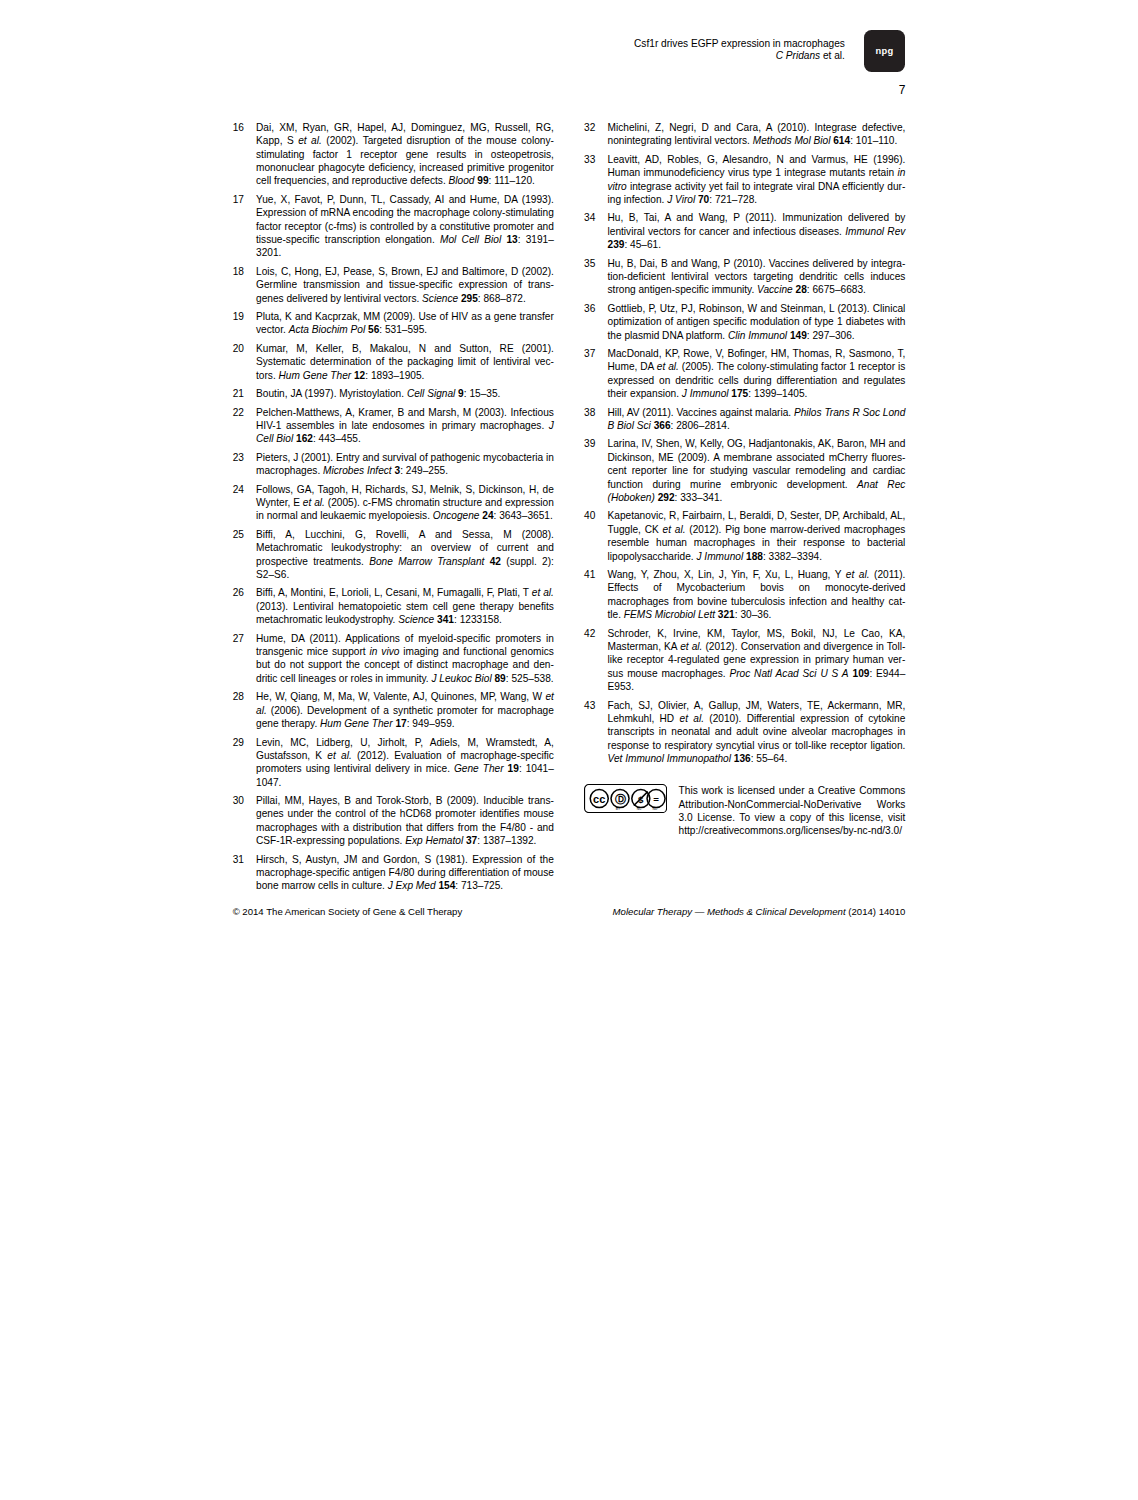npg
Csf1r drives EGFP expression in macrophages
C Pridans et al.
7
16 Dai, XM, Ryan, GR, Hapel, AJ, Dominguez, MG, Russell, RG, Kapp, S et al. (2002). Targeted disruption of the mouse colony-stimulating factor 1 receptor gene results in osteopetrosis, mononuclear phagocyte deficiency, increased primitive progenitor cell frequencies, and reproductive defects. Blood 99: 111–120.
17 Yue, X, Favot, P, Dunn, TL, Cassady, AI and Hume, DA (1993). Expression of mRNA encoding the macrophage colony-stimulating factor receptor (c-fms) is controlled by a constitutive promoter and tissue-specific transcription elongation. Mol Cell Biol 13: 3191–3201.
18 Lois, C, Hong, EJ, Pease, S, Brown, EJ and Baltimore, D (2002). Germline transmission and tissue-specific expression of transgenes delivered by lentiviral vectors. Science 295: 868–872.
19 Pluta, K and Kacprzak, MM (2009). Use of HIV as a gene transfer vector. Acta Biochim Pol 56: 531–595.
20 Kumar, M, Keller, B, Makalou, N and Sutton, RE (2001). Systematic determination of the packaging limit of lentiviral vectors. Hum Gene Ther 12: 1893–1905.
21 Boutin, JA (1997). Myristoylation. Cell Signal 9: 15–35.
22 Pelchen-Matthews, A, Kramer, B and Marsh, M (2003). Infectious HIV-1 assembles in late endosomes in primary macrophages. J Cell Biol 162: 443–455.
23 Pieters, J (2001). Entry and survival of pathogenic mycobacteria in macrophages. Microbes Infect 3: 249–255.
24 Follows, GA, Tagoh, H, Richards, SJ, Melnik, S, Dickinson, H, de Wynter, E et al. (2005). c-FMS chromatin structure and expression in normal and leukaemic myelopoiesis. Oncogene 24: 3643–3651.
25 Biffi, A, Lucchini, G, Rovelli, A and Sessa, M (2008). Metachromatic leukodystrophy: an overview of current and prospective treatments. Bone Marrow Transplant 42 (suppl. 2): S2–S6.
26 Biffi, A, Montini, E, Lorioli, L, Cesani, M, Fumagalli, F, Plati, T et al. (2013). Lentiviral hematopoietic stem cell gene therapy benefits metachromatic leukodystrophy. Science 341: 1233158.
27 Hume, DA (2011). Applications of myeloid-specific promoters in transgenic mice support in vivo imaging and functional genomics but do not support the concept of distinct macrophage and dendritic cell lineages or roles in immunity. J Leukoc Biol 89: 525–538.
28 He, W, Qiang, M, Ma, W, Valente, AJ, Quinones, MP, Wang, W et al. (2006). Development of a synthetic promoter for macrophage gene therapy. Hum Gene Ther 17: 949–959.
29 Levin, MC, Lidberg, U, Jirholt, P, Adiels, M, Wramstedt, A, Gustafsson, K et al. (2012). Evaluation of macrophage-specific promoters using lentiviral delivery in mice. Gene Ther 19: 1041–1047.
30 Pillai, MM, Hayes, B and Torok-Storb, B (2009). Inducible transgenes under the control of the hCD68 promoter identifies mouse macrophages with a distribution that differs from the F4/80 - and CSF-1R-expressing populations. Exp Hematol 37: 1387–1392.
31 Hirsch, S, Austyn, JM and Gordon, S (1981). Expression of the macrophage-specific antigen F4/80 during differentiation of mouse bone marrow cells in culture. J Exp Med 154: 713–725.
32 Michelini, Z, Negri, D and Cara, A (2010). Integrase defective, nonintegrating lentiviral vectors. Methods Mol Biol 614: 101–110.
33 Leavitt, AD, Robles, G, Alesandro, N and Varmus, HE (1996). Human immunodeficiency virus type 1 integrase mutants retain in vitro integrase activity yet fail to integrate viral DNA efficiently during infection. J Virol 70: 721–728.
34 Hu, B, Tai, A and Wang, P (2011). Immunization delivered by lentiviral vectors for cancer and infectious diseases. Immunol Rev 239: 45–61.
35 Hu, B, Dai, B and Wang, P (2010). Vaccines delivered by integration-deficient lentiviral vectors targeting dendritic cells induces strong antigen-specific immunity. Vaccine 28: 6675–6683.
36 Gottlieb, P, Utz, PJ, Robinson, W and Steinman, L (2013). Clinical optimization of antigen specific modulation of type 1 diabetes with the plasmid DNA platform. Clin Immunol 149: 297–306.
37 MacDonald, KP, Rowe, V, Bofinger, HM, Thomas, R, Sasmono, T, Hume, DA et al. (2005). The colony-stimulating factor 1 receptor is expressed on dendritic cells during differentiation and regulates their expansion. J Immunol 175: 1399–1405.
38 Hill, AV (2011). Vaccines against malaria. Philos Trans R Soc Lond B Biol Sci 366: 2806–2814.
39 Larina, IV, Shen, W, Kelly, OG, Hadjantonakis, AK, Baron, MH and Dickinson, ME (2009). A membrane associated mCherry fluorescent reporter line for studying vascular remodeling and cardiac function during murine embryonic development. Anat Rec (Hoboken) 292: 333–341.
40 Kapetanovic, R, Fairbairn, L, Beraldi, D, Sester, DP, Archibald, AL, Tuggle, CK et al. (2012). Pig bone marrow-derived macrophages resemble human macrophages in their response to bacterial lipopolysaccharide. J Immunol 188: 3382–3394.
41 Wang, Y, Zhou, X, Lin, J, Yin, F, Xu, L, Huang, Y et al. (2011). Effects of Mycobacterium bovis on monocyte-derived macrophages from bovine tuberculosis infection and healthy cattle. FEMS Microbiol Lett 321: 30–36.
42 Schroder, K, Irvine, KM, Taylor, MS, Bokil, NJ, Le Cao, KA, Masterman, KA et al. (2012). Conservation and divergence in Toll-like receptor 4-regulated gene expression in primary human versus mouse macrophages. Proc Natl Acad Sci U S A 109: E944–E953.
43 Fach, SJ, Olivier, A, Gallup, JM, Waters, TE, Ackermann, MR, Lehmkuhl, HD et al. (2010). Differential expression of cytokine transcripts in neonatal and adult ovine alveolar macrophages in response to respiratory syncytial virus or toll-like receptor ligation. Vet Immunol Immunopathol 136: 55–64.
cc Ⓓ $ = BY NC ND
This work is licensed under a Creative Commons Attribution-NonCommercial-NoDerivative Works 3.0 License. To view a copy of this license, visit http://creativecommons.org/licenses/by-nc-nd/3.0/
© 2014 The American Society of Gene & Cell Therapy
Molecular Therapy — Methods & Clinical Development (2014) 14010